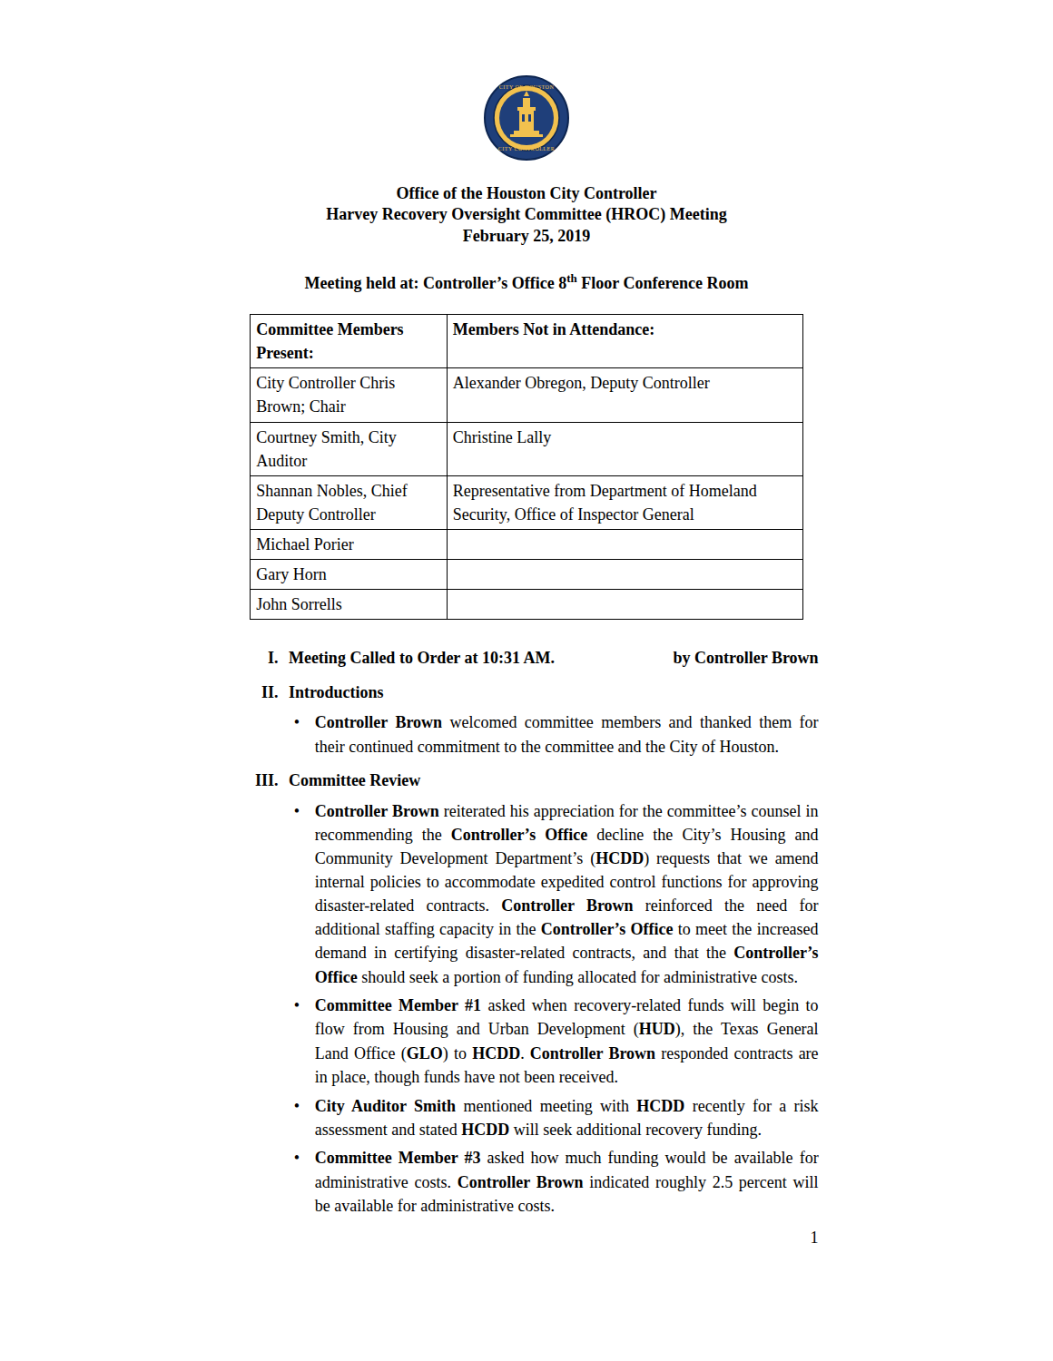CITY CONTROLLER CITY OF HOUSTON
Office of the Houston City Controller Harvey Recovery Oversight Committee (HROC) Meeting February 25, 2019
Meeting held at: Controller’s Office 8th Floor Conference Room
| Committee Members Present: | Members Not in Attendance: |
| --- | --- |
| City Controller Chris Brown; Chair | Alexander Obregon, Deputy Controller |
| Courtney Smith, City Auditor | Christine Lally |
| Shannan Nobles, Chief Deputy Controller | Representative from Department of Homeland Security, Office of Inspector General |
| Michael Porier | |
| Gary Horn | |
| John Sorrells | |
Meeting Called to Order at 10:31 AM. by Controller Brown
Introductions
Controller Brown welcomed committee members and thanked them for their continued commitment to the committee and the City of Houston.
Committee Review
Controller Brown reiterated his appreciation for the committee’s counsel in recommending the Controller’s Office decline the City’s Housing and Community Development Department’s (HCDD) requests that we amend internal policies to accommodate expedited control functions for approving disaster-related contracts. Controller Brown reinforced the need for additional staffing capacity in the Controller’s Office to meet the increased demand in certifying disaster-related contracts, and that the Controller’s Office should seek a portion of funding allocated for administrative costs.
Committee Member #1 asked when recovery-related funds will begin to flow from Housing and Urban Development (HUD), the Texas General Land Office (GLO) to HCDD. Controller Brown responded contracts are in place, though funds have not been received.
City Auditor Smith mentioned meeting with HCDD recently for a risk assessment and stated HCDD will seek additional recovery funding.
Committee Member #3 asked how much funding would be available for administrative costs. Controller Brown indicated roughly 2.5 percent will be available for administrative costs.
1